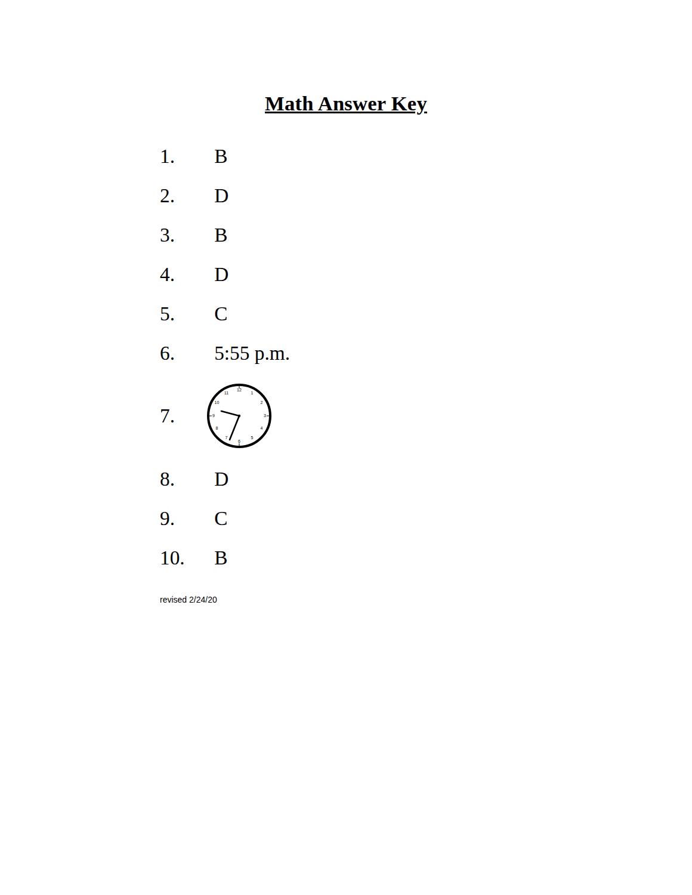Math Answer Key
1. B
2. D
3. B
4. D
5. C
6. 5:55 p.m.
7. 12 1 2 3 4 5 6 7 8 9 10 11
8. D
9. C
10. B
revised 2/24/20